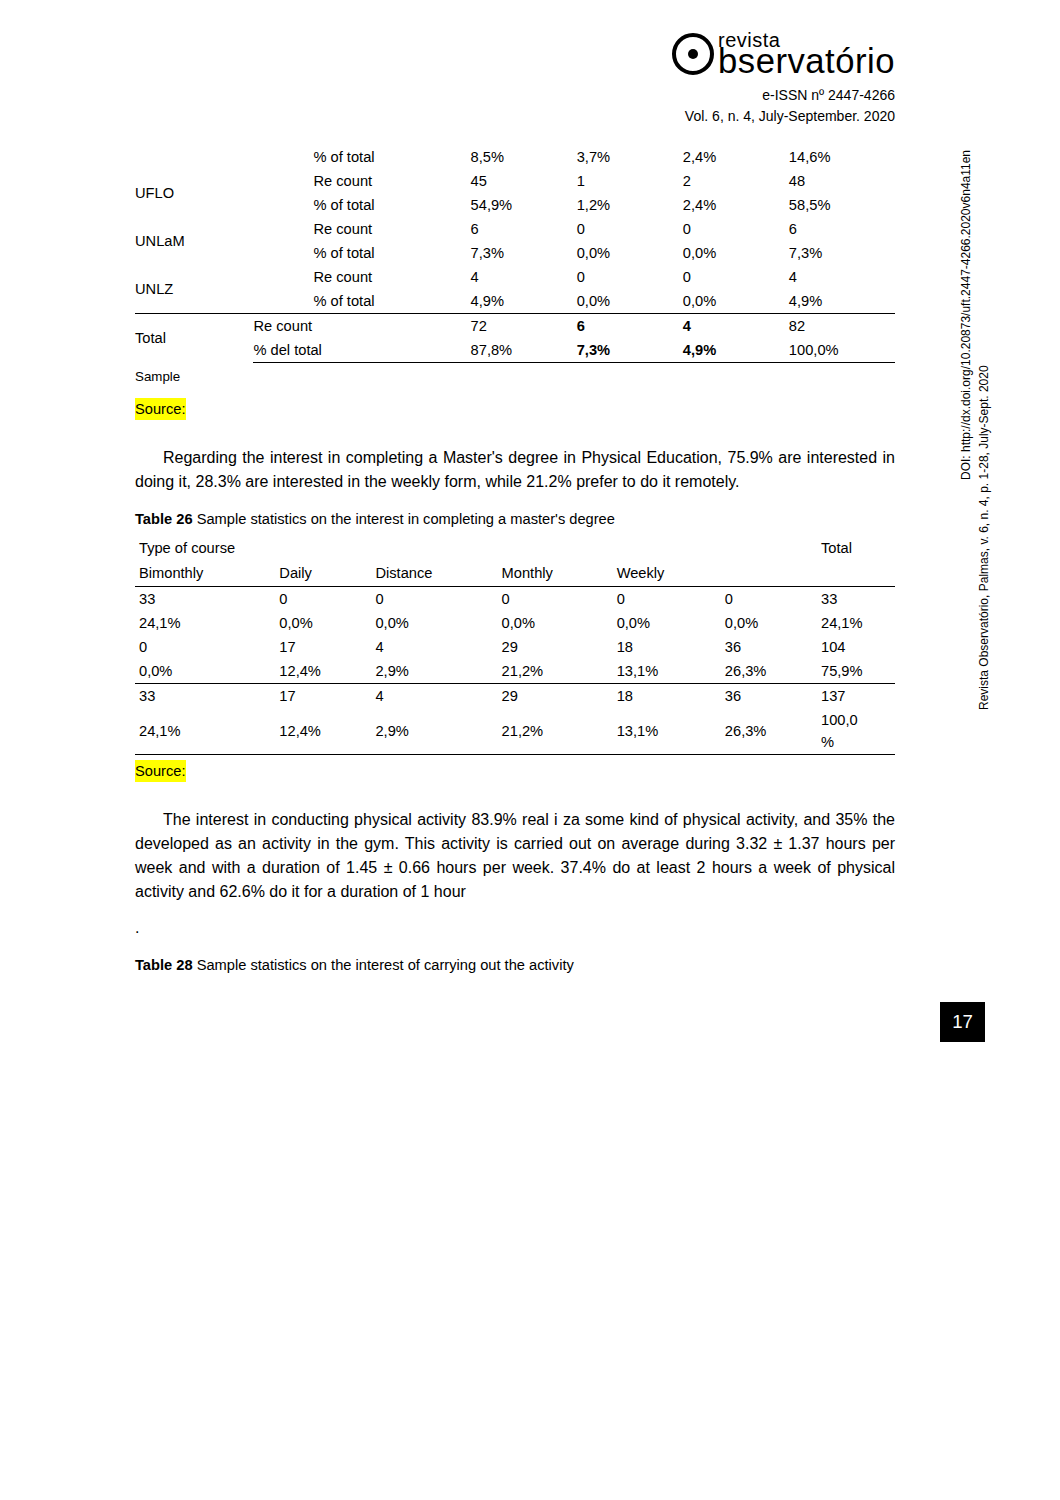revista bservatório
e-ISSN nº 2447-4266
Vol. 6, n. 4, July-September. 2020
DOI: http://dx.doi.org/10.20873/uft.2447-4266.2020v6n4a11en
Revista Observatório, Palmas, v. 6, n. 4, p. 1-28, July-Sept. 2020
| | % of total | 8,5% | 3,7% | 2,4% | 14,6% |
| UFLO | Re count | 45 | 1 | 2 | 48 |
| % of total | 54,9% | 1,2% | 2,4% | 58,5% |
| UNLaM | Re count | 6 | 0 | 0 | 6 |
| % of total | 7,3% | 0,0% | 0,0% | 7,3% |
| UNLZ | Re count | 4 | 0 | 0 | 4 |
| % of total | 4,9% | 0,0% | 0,0% | 4,9% |
| Total | Re count | 72 | 6 | 4 | 82 |
| % del total | 87,8% | 7,3% | 4,9% | 100,0% |
Sample
Source:
Regarding the interest in completing a Master's degree in Physical Education, 75.9% are interested in doing it, 28.3% are interested in the weekly form, while 21.2% prefer to do it remotely.
Table 26 Sample statistics on the interest in completing a master's degree
| Type of course | Total |
| Bimonthly | Daily | Distance | Monthly | Weekly | | |
| 33 | 0 | 0 | 0 | 0 | 0 | 33 |
| 24,1% | 0,0% | 0,0% | 0,0% | 0,0% | 0,0% | 24,1% |
| 0 | 17 | 4 | 29 | 18 | 36 | 104 |
| 0,0% | 12,4% | 2,9% | 21,2% | 13,1% | 26,3% | 75,9% |
| 33 | 17 | 4 | 29 | 18 | 36 | 137 |
| 24,1% | 12,4% | 2,9% | 21,2% | 13,1% | 26,3% | 100,0 % |
Source:
The interest in conducting physical activity 83.9% real i za some kind of physical activity, and 35% the developed as an activity in the gym. This activity is carried out on average during 3.32 ± 1.37 hours per week and with a duration of 1.45 ± 0.66 hours per week. 37.4% do at least 2 hours a week of physical activity and 62.6% do it for a duration of 1 hour
.
Table 28 Sample statistics on the interest of carrying out the activity
17